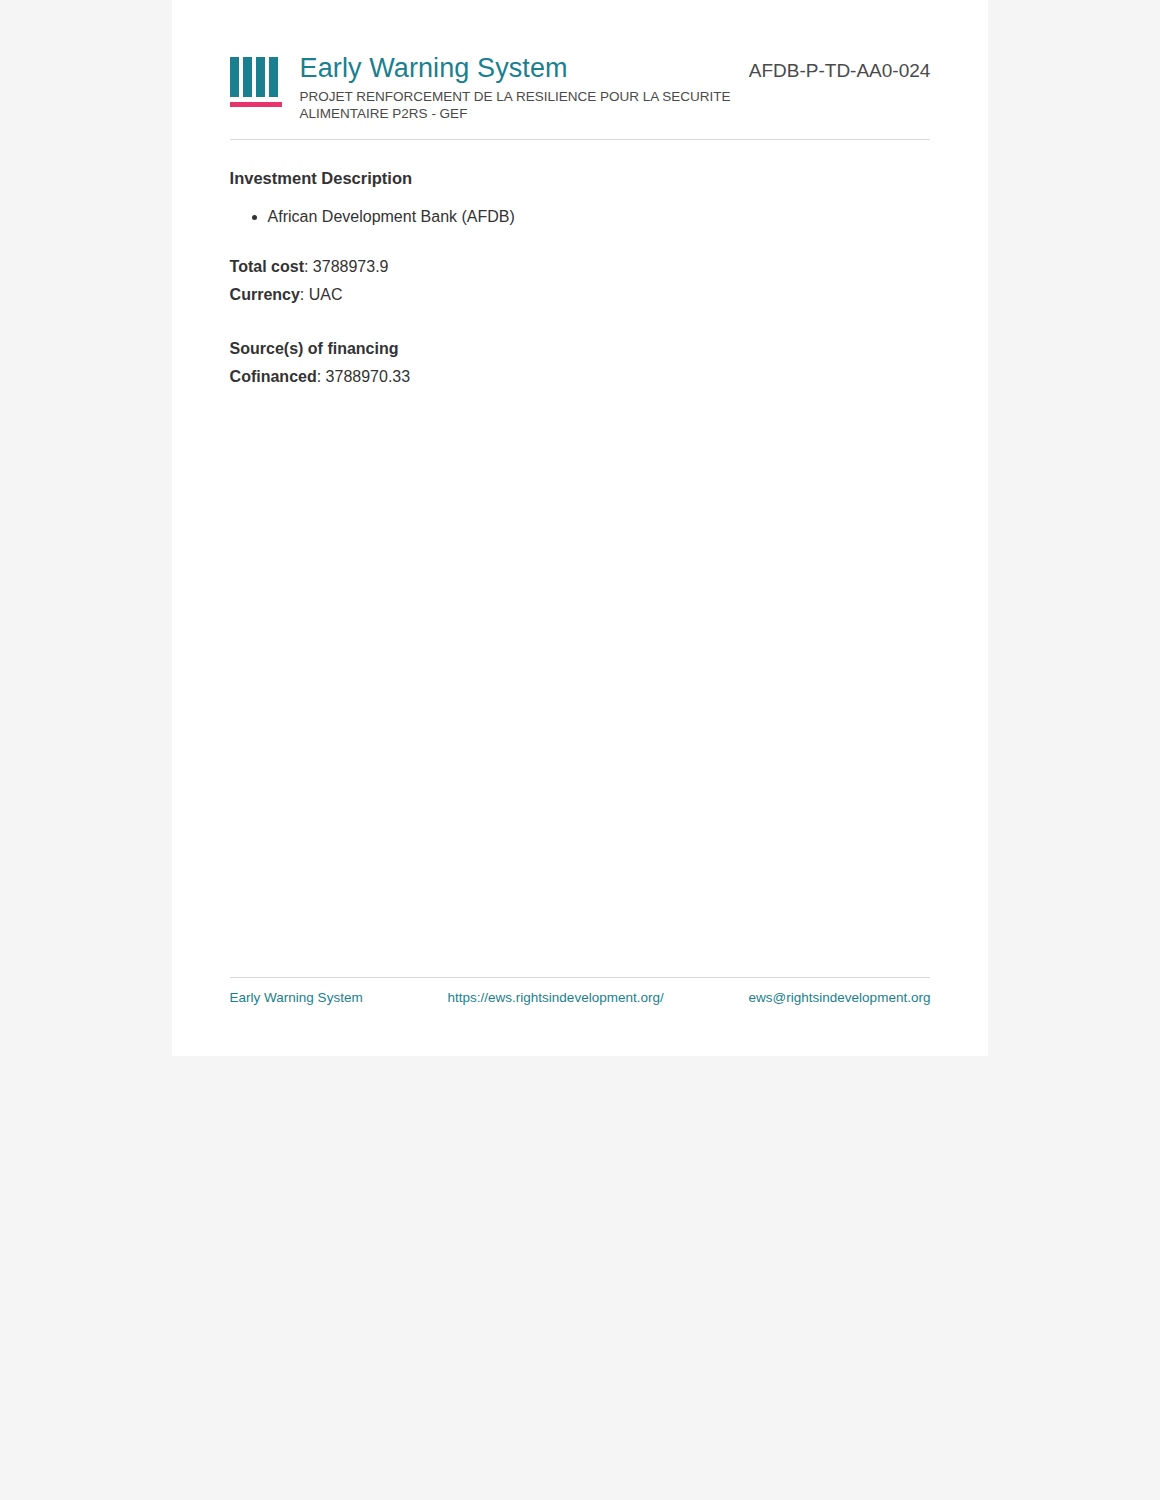Early Warning System
PROJET RENFORCEMENT DE LA RESILIENCE POUR LA SECURITE ALIMENTAIRE P2RS - GEF
AFDB-P-TD-AA0-024
Investment Description
African Development Bank (AFDB)
Total cost: 3788973.9
Currency: UAC
Source(s) of financing
Cofinanced: 3788970.33
Early Warning System https://ews.rightsindevelopment.org/ ews@rightsindevelopment.org